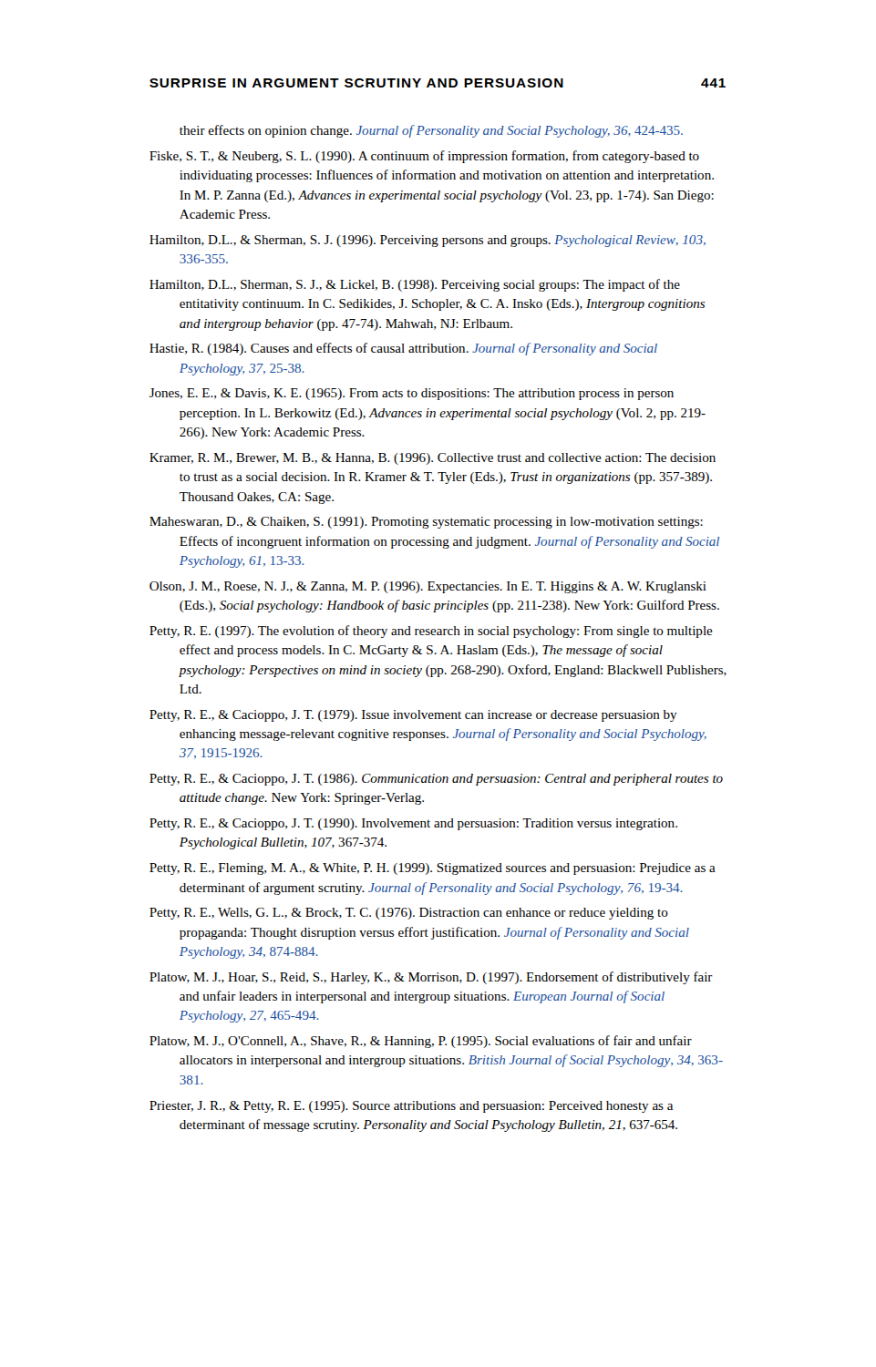Surprise in Argument Scrutiny and Persuasion 441
their effects on opinion change. Journal of Personality and Social Psychology, 36, 424-435.
Fiske, S. T., & Neuberg, S. L. (1990). A continuum of impression formation, from category-based to individuating processes: Influences of information and motivation on attention and interpretation. In M. P. Zanna (Ed.), Advances in experimental social psychology (Vol. 23, pp. 1-74). San Diego: Academic Press.
Hamilton, D.L., & Sherman, S. J. (1996). Perceiving persons and groups. Psychological Review, 103, 336-355.
Hamilton, D.L., Sherman, S. J., & Lickel, B. (1998). Perceiving social groups: The impact of the entitativity continuum. In C. Sedikides, J. Schopler, & C. A. Insko (Eds.), Intergroup cognitions and intergroup behavior (pp. 47-74). Mahwah, NJ: Erlbaum.
Hastie, R. (1984). Causes and effects of causal attribution. Journal of Personality and Social Psychology, 37, 25-38.
Jones, E. E., & Davis, K. E. (1965). From acts to dispositions: The attribution process in person perception. In L. Berkowitz (Ed.), Advances in experimental social psychology (Vol. 2, pp. 219-266). New York: Academic Press.
Kramer, R. M., Brewer, M. B., & Hanna, B. (1996). Collective trust and collective action: The decision to trust as a social decision. In R. Kramer & T. Tyler (Eds.), Trust in organizations (pp. 357-389). Thousand Oakes, CA: Sage.
Maheswaran, D., & Chaiken, S. (1991). Promoting systematic processing in low-motivation settings: Effects of incongruent information on processing and judgment. Journal of Personality and Social Psychology, 61, 13-33.
Olson, J. M., Roese, N. J., & Zanna, M. P. (1996). Expectancies. In E. T. Higgins & A. W. Kruglanski (Eds.), Social psychology: Handbook of basic principles (pp. 211-238). New York: Guilford Press.
Petty, R. E. (1997). The evolution of theory and research in social psychology: From single to multiple effect and process models. In C. McGarty & S. A. Haslam (Eds.), The message of social psychology: Perspectives on mind in society (pp. 268-290). Oxford, England: Blackwell Publishers, Ltd.
Petty, R. E., & Cacioppo, J. T. (1979). Issue involvement can increase or decrease persuasion by enhancing message-relevant cognitive responses. Journal of Personality and Social Psychology, 37, 1915-1926.
Petty, R. E., & Cacioppo, J. T. (1986). Communication and persuasion: Central and peripheral routes to attitude change. New York: Springer-Verlag.
Petty, R. E., & Cacioppo, J. T. (1990). Involvement and persuasion: Tradition versus integration. Psychological Bulletin, 107, 367-374.
Petty, R. E., Fleming, M. A., & White, P. H. (1999). Stigmatized sources and persuasion: Prejudice as a determinant of argument scrutiny. Journal of Personality and Social Psychology, 76, 19-34.
Petty, R. E., Wells, G. L., & Brock, T. C. (1976). Distraction can enhance or reduce yielding to propaganda: Thought disruption versus effort justification. Journal of Personality and Social Psychology, 34, 874-884.
Platow, M. J., Hoar, S., Reid, S., Harley, K., & Morrison, D. (1997). Endorsement of distributively fair and unfair leaders in interpersonal and intergroup situations. European Journal of Social Psychology, 27, 465-494.
Platow, M. J., O'Connell, A., Shave, R., & Hanning, P. (1995). Social evaluations of fair and unfair allocators in interpersonal and intergroup situations. British Journal of Social Psychology, 34, 363-381.
Priester, J. R., & Petty, R. E. (1995). Source attributions and persuasion: Perceived honesty as a determinant of message scrutiny. Personality and Social Psychology Bulletin, 21, 637-654.